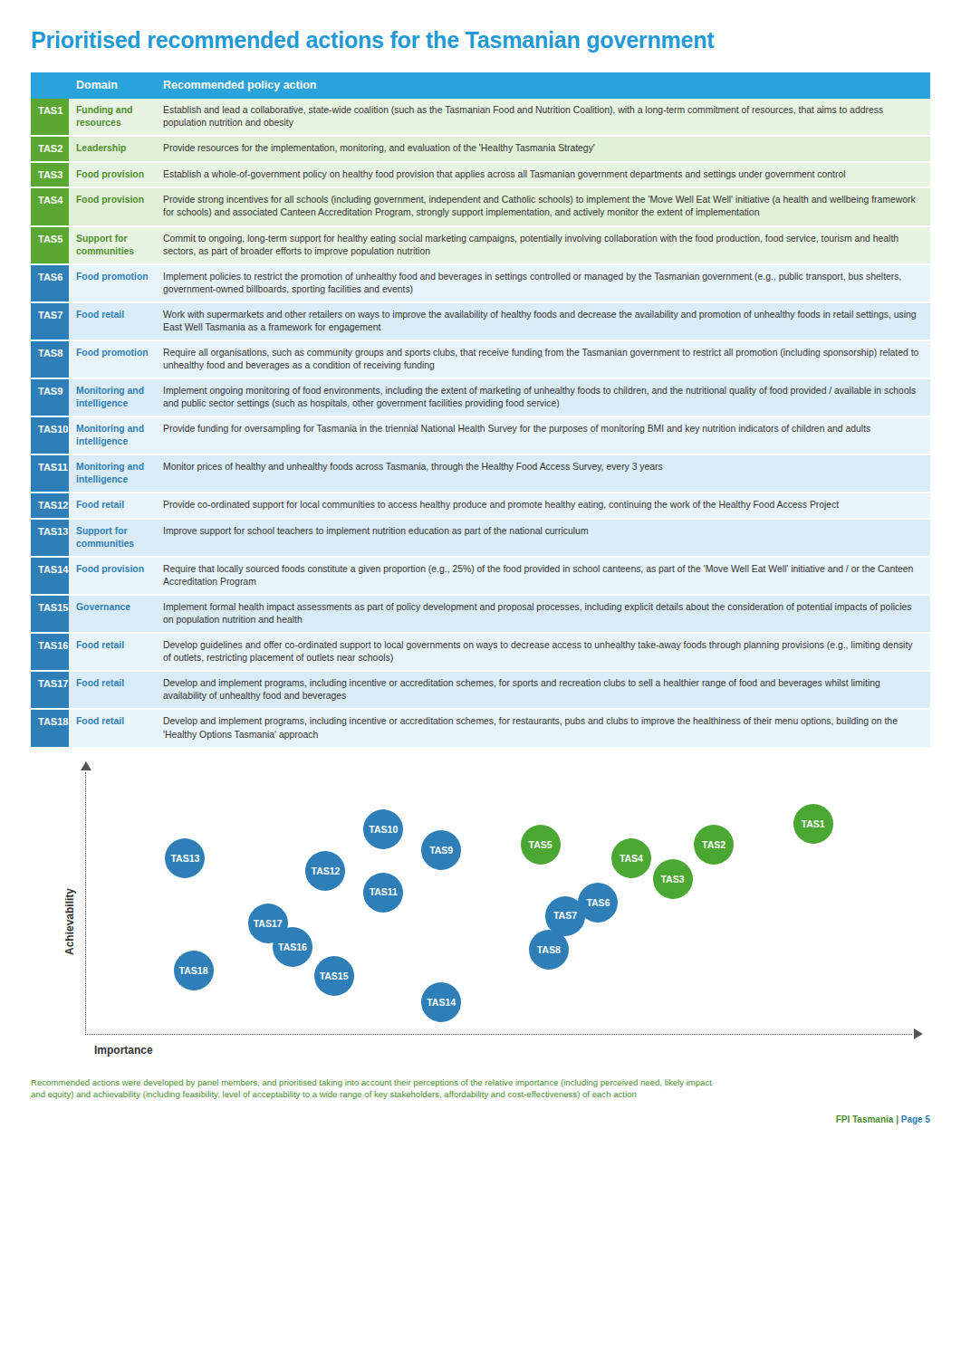Prioritised recommended actions for the Tasmanian government
| | Domain | Recommended policy action |
| --- | --- | --- |
| TAS1 | Funding and resources | Establish and lead a collaborative, state-wide coalition (such as the Tasmanian Food and Nutrition Coalition), with a long-term commitment of resources, that aims to address population nutrition and obesity |
| TAS2 | Leadership | Provide resources for the implementation, monitoring, and evaluation of the 'Healthy Tasmania Strategy' |
| TAS3 | Food provision | Establish a whole-of-government policy on healthy food provision that applies across all Tasmanian government departments and settings under government control |
| TAS4 | Food provision | Provide strong incentives for all schools (including government, independent and Catholic schools) to implement the 'Move Well Eat Well' initiative (a health and wellbeing framework for schools) and associated Canteen Accreditation Program, strongly support implementation, and actively monitor the extent of implementation |
| TAS5 | Support for communities | Commit to ongoing, long-term support for healthy eating social marketing campaigns, potentially involving collaboration with the food production, food service, tourism and health sectors, as part of broader efforts to improve population nutrition |
| TAS6 | Food promotion | Implement policies to restrict the promotion of unhealthy food and beverages in settings controlled or managed by the Tasmanian government (e.g., public transport, bus shelters, government-owned billboards, sporting facilities and events) |
| TAS7 | Food retail | Work with supermarkets and other retailers on ways to improve the availability of healthy foods and decrease the availability and promotion of unhealthy foods in retail settings, using East Well Tasmania as a framework for engagement |
| TAS8 | Food promotion | Require all organisations, such as community groups and sports clubs, that receive funding from the Tasmanian government to restrict all promotion (including sponsorship) related to unhealthy food and beverages as a condition of receiving funding |
| TAS9 | Monitoring and intelligence | Implement ongoing monitoring of food environments, including the extent of marketing of unhealthy foods to children, and the nutritional quality of food provided / available in schools and public sector settings (such as hospitals, other government facilities providing food service) |
| TAS10 | Monitoring and intelligence | Provide funding for oversampling for Tasmania in the triennial National Health Survey for the purposes of monitoring BMI and key nutrition indicators of children and adults |
| TAS11 | Monitoring and intelligence | Monitor prices of healthy and unhealthy foods across Tasmania, through the Healthy Food Access Survey, every 3 years |
| TAS12 | Food retail | Provide co-ordinated support for local communities to access healthy produce and promote healthy eating, continuing the work of the Healthy Food Access Project |
| TAS13 | Support for communities | Improve support for school teachers to implement nutrition education as part of the national curriculum |
| TAS14 | Food provision | Require that locally sourced foods constitute a given proportion (e.g., 25%) of the food provided in school canteens, as part of the 'Move Well Eat Well' initiative and / or the Canteen Accreditation Program |
| TAS15 | Governance | Implement formal health impact assessments as part of policy development and proposal processes, including explicit details about the consideration of potential impacts of policies on population nutrition and health |
| TAS16 | Food retail | Develop guidelines and offer co-ordinated support to local governments on ways to decrease access to unhealthy take-away foods through planning provisions (e.g., limiting density of outlets, restricting placement of outlets near schools) |
| TAS17 | Food retail | Develop and implement programs, including incentive or accreditation schemes, for sports and recreation clubs to sell a healthier range of food and beverages whilst limiting availability of unhealthy food and beverages |
| TAS18 | Food retail | Develop and implement programs, including incentive or accreditation schemes, for restaurants, pubs and clubs to improve the healthiness of their menu options, building on the 'Healthy Options Tasmania' approach |
Achievability
TAS13
TAS10
TAS9
TAS5
TAS4
TAS2
TAS1
TAS12
TAS11
TAS3
TAS17
TAS16
TAS7
TAS6
TAS8
TAS18
TAS15
TAS14
Importance
Recommended actions were developed by panel members, and prioritised taking into account their perceptions of the relative importance (including perceived need, likely impact and equity) and achievability (including feasibility, level of acceptability to a wide range of key stakeholders, affordability and cost-effectiveness) of each action
FPI Tasmania | Page 5